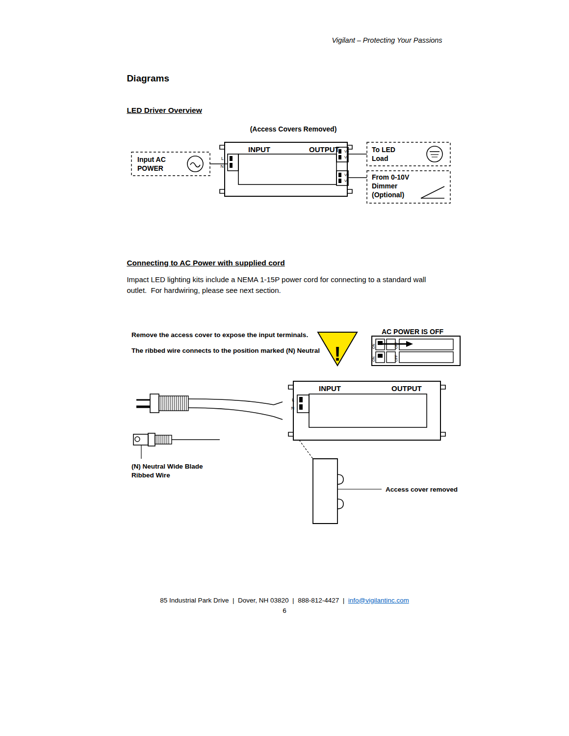Vigilant – Protecting Your Passions
Diagrams
LED Driver Overview
(Access Covers Removed) INPUT OUTPUT L N V+ V- V+ V- Input AC POWER To LED Load From 0-10V Dimmer (Optional)
Connecting to AC Power with supplied cord
Impact LED lighting kits include a NEMA 1-15P power cord for connecting to a standard wall outlet. For hardwiring, please see next section.
Remove the access cover to expose the input terminals. The ribbed wire connects to the position marked (N) Neutral AC POWER IS OFF ! ON OFF ON OFF (N) Neutral Wide Blade Ribbed Wire INPUT OUTPUT L N Access cover removed
85 Industrial Park Drive | Dover, NH 03820 | 888-812-4427 | info@vigilantinc.com
6